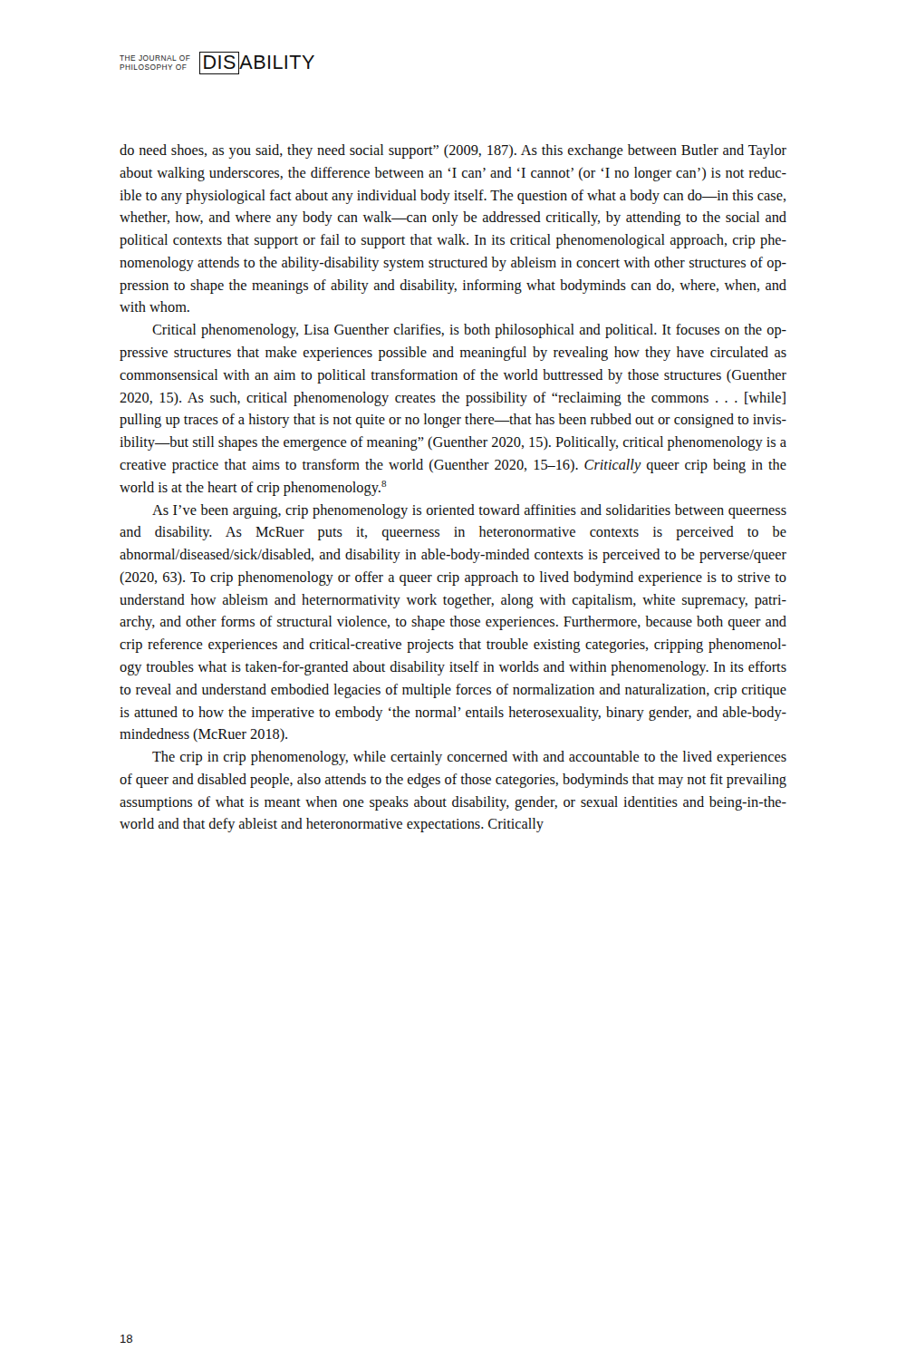The Journal of
Philosophy of
DISABILITY
do need shoes, as you said, they need social support” (2009, 187). As this exchange between Butler and Taylor about walking underscores, the difference between an ‘I can’ and ‘I cannot’ (or ‘I no longer can’) is not reducible to any physiological fact about any individual body itself. The question of what a body can do—in this case, whether, how, and where any body can walk—can only be addressed critically, by attending to the social and political contexts that support or fail to support that walk. In its critical phenomenological approach, crip phenomenology attends to the ability-disability system structured by ableism in concert with other structures of oppression to shape the meanings of ability and disability, informing what bodyminds can do, where, when, and with whom.
Critical phenomenology, Lisa Guenther clarifies, is both philosophical and political. It focuses on the oppressive structures that make experiences possible and meaningful by revealing how they have circulated as commonsensical with an aim to political transformation of the world buttressed by those structures (Guenther 2020, 15). As such, critical phenomenology creates the possibility of “reclaiming the commons . . . [while] pulling up traces of a history that is not quite or no longer there—that has been rubbed out or consigned to invisibility—but still shapes the emergence of meaning” (Guenther 2020, 15). Politically, critical phenomenology is a creative practice that aims to transform the world (Guenther 2020, 15–16). Critically queer crip being in the world is at the heart of crip phenomenology.8
As I’ve been arguing, crip phenomenology is oriented toward affinities and solidarities between queerness and disability. As McRuer puts it, queerness in heteronormative contexts is perceived to be abnormal/diseased/sick/disabled, and disability in able-body-minded contexts is perceived to be perverse/queer (2020, 63). To crip phenomenology or offer a queer crip approach to lived bodymind experience is to strive to understand how ableism and heternormativity work together, along with capitalism, white supremacy, patriarchy, and other forms of structural violence, to shape those experiences. Furthermore, because both queer and crip reference experiences and critical-creative projects that trouble existing categories, cripping phenomenology troubles what is taken-for-granted about disability itself in worlds and within phenomenology. In its efforts to reveal and understand embodied legacies of multiple forces of normalization and naturalization, crip critique is attuned to how the imperative to embody ‘the normal’ entails heterosexuality, binary gender, and able-body-mindedness (McRuer 2018).
The crip in crip phenomenology, while certainly concerned with and accountable to the lived experiences of queer and disabled people, also attends to the edges of those categories, bodyminds that may not fit prevailing assumptions of what is meant when one speaks about disability, gender, or sexual identities and being-in-the-world and that defy ableist and heteronormative expectations. Critically
18